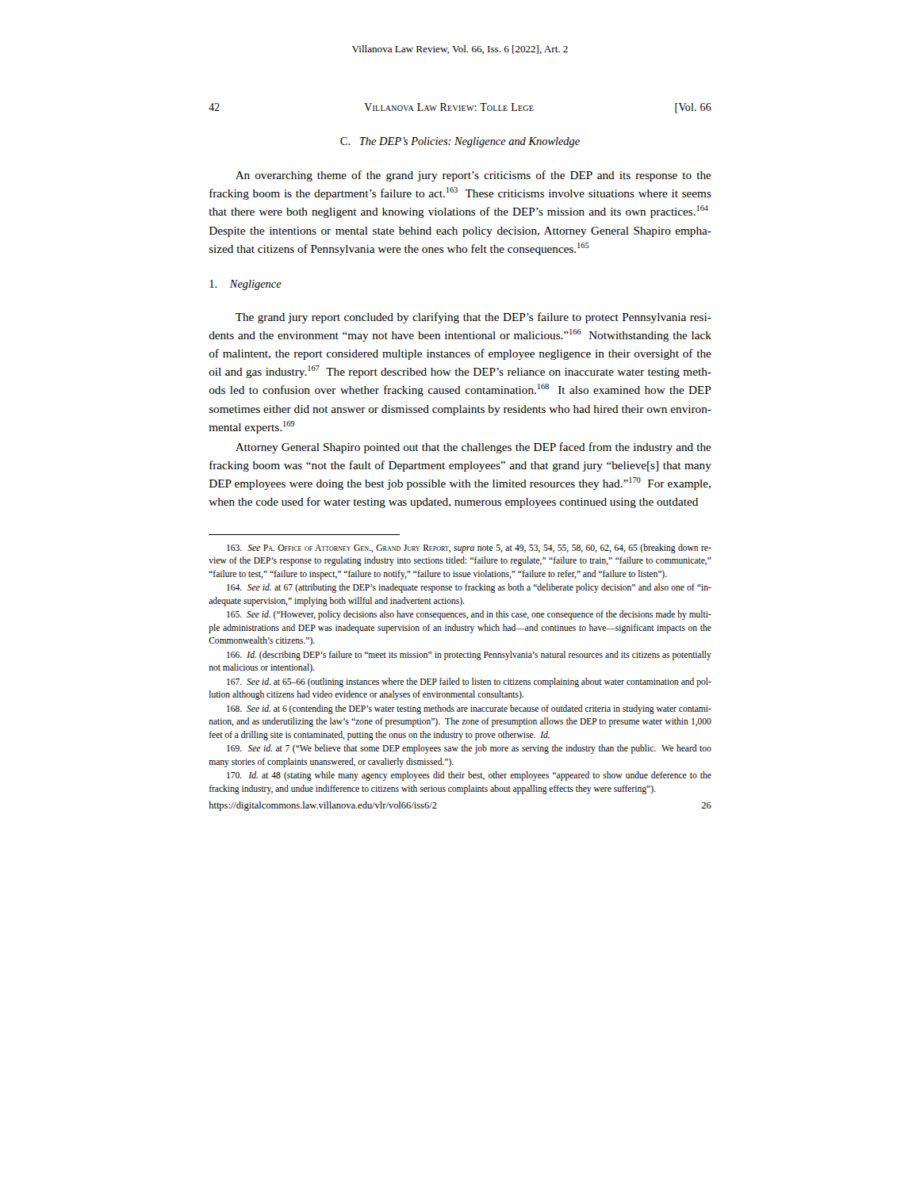Villanova Law Review, Vol. 66, Iss. 6 [2022], Art. 2
42 Villanova Law Review: Tolle Lege [Vol. 66
C. The DEP’s Policies: Negligence and Knowledge
An overarching theme of the grand jury report’s criticisms of the DEP and its response to the fracking boom is the department’s failure to act.163 These criticisms involve situations where it seems that there were both negligent and knowing violations of the DEP’s mission and its own practices.164 Despite the intentions or mental state behind each policy decision, Attorney General Shapiro emphasized that citizens of Pennsylvania were the ones who felt the consequences.165
1. Negligence
The grand jury report concluded by clarifying that the DEP’s failure to protect Pennsylvania residents and the environment “may not have been intentional or malicious.”166 Notwithstanding the lack of malintent, the report considered multiple instances of employee negligence in their oversight of the oil and gas industry.167 The report described how the DEP’s reliance on inaccurate water testing methods led to confusion over whether fracking caused contamination.168 It also examined how the DEP sometimes either did not answer or dismissed complaints by residents who had hired their own environmental experts.169
Attorney General Shapiro pointed out that the challenges the DEP faced from the industry and the fracking boom was “not the fault of Department employees” and that grand jury “believe[s] that many DEP employees were doing the best job possible with the limited resources they had.”170 For example, when the code used for water testing was updated, numerous employees continued using the outdated
163. See Pa. Office of Attorney Gen., Grand Jury Report, supra note 5, at 49, 53, 54, 55, 58, 60, 62, 64, 65 (breaking down review of the DEP’s response to regulating industry into sections titled: “failure to regulate,” “failure to train,” “failure to communicate,” “failure to test,” “failure to inspect,” “failure to notify,” “failure to issue violations,” “failure to refer,” and “failure to listen”).
164. See id. at 67 (attributing the DEP’s inadequate response to fracking as both a “deliberate policy decision” and also one of “inadequate supervision,” implying both willful and inadvertent actions).
165. See id. (“However, policy decisions also have consequences, and in this case, one consequence of the decisions made by multiple administrations and DEP was inadequate supervision of an industry which had—and continues to have—significant impacts on the Commonwealth’s citizens.”).
166. Id. (describing DEP’s failure to “meet its mission” in protecting Pennsylvania’s natural resources and its citizens as potentially not malicious or intentional).
167. See id. at 65–66 (outlining instances where the DEP failed to listen to citizens complaining about water contamination and pollution although citizens had video evidence or analyses of environmental consultants).
168. See id. at 6 (contending the DEP’s water testing methods are inaccurate because of outdated criteria in studying water contamination, and as underutilizing the law’s “zone of presumption”). The zone of presumption allows the DEP to presume water within 1,000 feet of a drilling site is contaminated, putting the onus on the industry to prove otherwise. Id.
169. See id. at 7 (“We believe that some DEP employees saw the job more as serving the industry than the public. We heard too many stories of complaints unanswered, or cavalierly dismissed.”).
170. Id. at 48 (stating while many agency employees did their best, other employees “appeared to show undue deference to the fracking industry, and undue indifference to citizens with serious complaints about appalling effects they were suffering”).
https://digitalcommons.law.villanova.edu/vlr/vol66/iss6/2 26